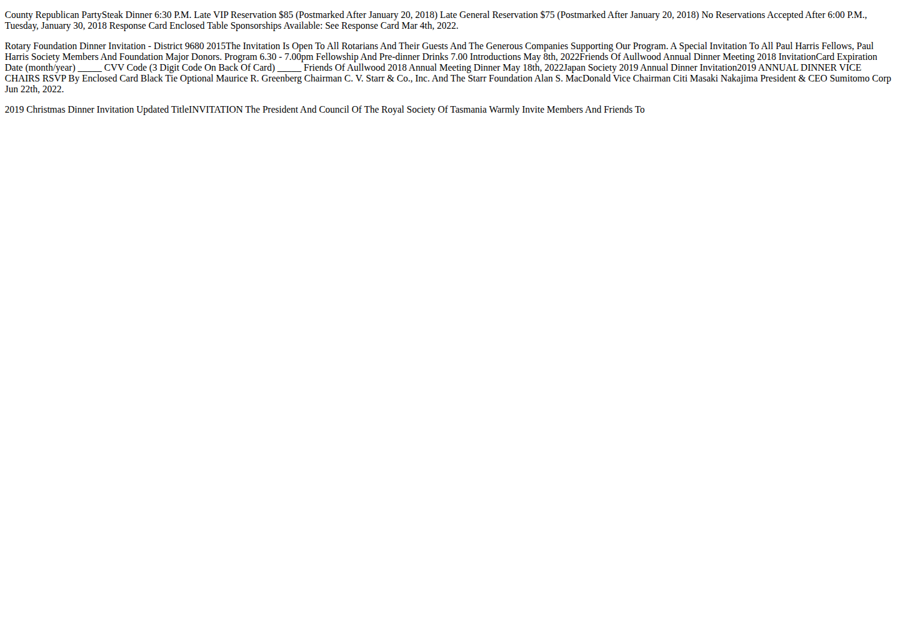County Republican PartySteak Dinner 6:30 P.M. Late VIP Reservation $85 (Postmarked After January 20, 2018) Late General Reservation $75 (Postmarked After January 20, 2018) No Reservations Accepted After 6:00 P.M., Tuesday, January 30, 2018 Response Card Enclosed Table Sponsorships Available: See Response Card Mar 4th, 2022.
Rotary Foundation Dinner Invitation - District 9680 2015The Invitation Is Open To All Rotarians And Their Guests And The Generous Companies Supporting Our Program. A Special Invitation To All Paul Harris Fellows, Paul Harris Society Members And Foundation Major Donors. Program 6.30 - 7.00pm Fellowship And Pre-dinner Drinks 7.00 Introductions May 8th, 2022Friends Of Aullwood Annual Dinner Meeting 2018 InvitationCard Expiration Date (month/year) _____ CVV Code (3 Digit Code On Back Of Card) _____ Friends Of Aullwood 2018 Annual Meeting Dinner May 18th, 2022Japan Society 2019 Annual Dinner Invitation2019 ANNUAL DINNER VICE CHAIRS RSVP By Enclosed Card Black Tie Optional Maurice R. Greenberg Chairman C. V. Starr & Co., Inc. And The Starr Foundation Alan S. MacDonald Vice Chairman Citi Masaki Nakajima President & CEO Sumitomo Corp Jun 22th, 2022.
2019 Christmas Dinner Invitation Updated TitleINVITATION The President And Council Of The Royal Society Of Tasmania Warmly Invite Members And Friends To